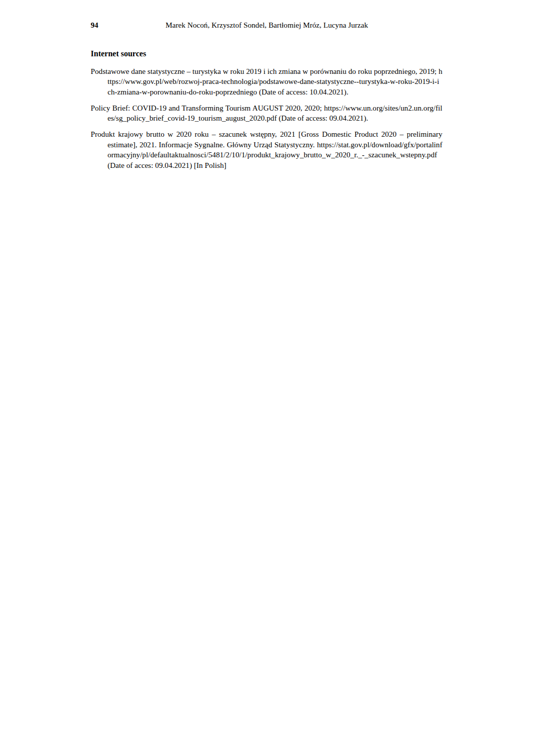94 Marek Nocoń, Krzysztof Sondel, Bartłomiej Mróz, Lucyna Jurzak
Internet sources
Podstawowe dane statystyczne – turystyka w roku 2019 i ich zmiana w porównaniu do roku poprzedniego, 2019; https://www.gov.pl/web/rozwoj-praca-technologia/podstawowe-dane-statystyczne--turystyka-w-roku-2019-i-ich-zmiana-w-porownaniu-do-roku-poprzedniego (Date of access: 10.04.2021).
Policy Brief: COVID-19 and Transforming Tourism AUGUST 2020, 2020; https://www.un.org/sites/un2.un.org/files/sg_policy_brief_covid-19_tourism_august_2020.pdf (Date of access: 09.04.2021).
Produkt krajowy brutto w 2020 roku – szacunek wstępny, 2021 [Gross Domestic Product 2020 – preliminary estimate], 2021. Informacje Sygnalne. Główny Urząd Statystyczny. https://stat.gov.pl/download/gfx/portalinformacyjny/pl/defaultaktualnosci/5481/2/10/1/produkt_krajowy_brutto_w_2020_r._-_szacunek_wstepny.pdf (Date of acces: 09.04.2021) [In Polish]